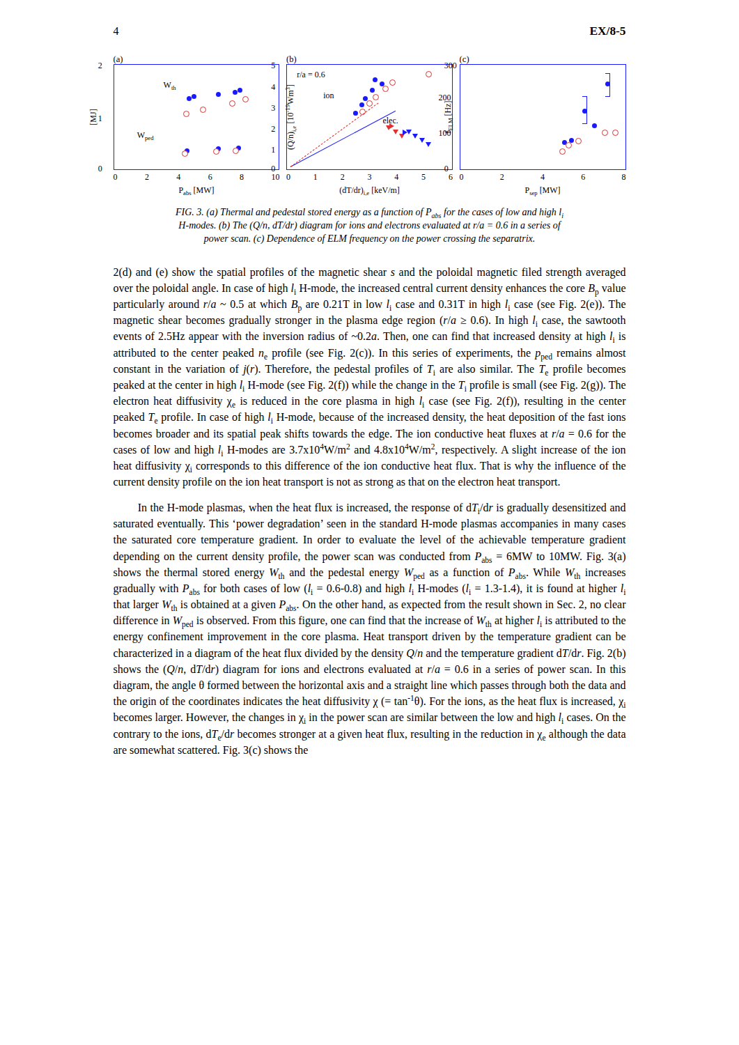4 EX/8-5
(a)
2 0 1 [MJ] Wth Wped
0246810
Pabs [MW]
(b)
5 0 4 3 2 1 (Q/n)i,e [10-19Wm3] r/a = 0.6 ion elec.
0123456
(dT/dr)i,e [keV/m]
(c)
300 0 200 100 fELM [Hz]
02468
Psep [MW]
FIG. 3. (a) Thermal and pedestal stored energy as a function of Pabs for the cases of low and high li H-modes. (b) The (Q/n, dT/dr) diagram for ions and electrons evaluated at r/a = 0.6 in a series of power scan. (c) Dependence of ELM frequency on the power crossing the separatrix.
2(d) and (e) show the spatial profiles of the magnetic shear s and the poloidal magnetic filed strength averaged over the poloidal angle. In case of high li H-mode, the increased central current density enhances the core Bp value particularly around r/a ~ 0.5 at which Bp are 0.21T in low li case and 0.31T in high li case (see Fig. 2(e)). The magnetic shear becomes gradually stronger in the plasma edge region (r/a ≥ 0.6). In high li case, the sawtooth events of 2.5Hz appear with the inversion radius of ~0.2a. Then, one can find that increased density at high li is attributed to the center peaked ne profile (see Fig. 2(c)). In this series of experiments, the pped remains almost constant in the variation of j(r). Therefore, the pedestal profiles of Ti are also similar. The Te profile becomes peaked at the center in high li H-mode (see Fig. 2(f)) while the change in the Ti profile is small (see Fig. 2(g)). The electron heat diffusivity χe is reduced in the core plasma in high li case (see Fig. 2(f)), resulting in the center peaked Te profile. In case of high li H-mode, because of the increased density, the heat deposition of the fast ions becomes broader and its spatial peak shifts towards the edge. The ion conductive heat fluxes at r/a = 0.6 for the cases of low and high li H-modes are 3.7x104W/m2 and 4.8x104W/m2, respectively. A slight increase of the ion heat diffusivity χi corresponds to this difference of the ion conductive heat flux. That is why the influence of the current density profile on the ion heat transport is not as strong as that on the electron heat transport.
In the H-mode plasmas, when the heat flux is increased, the response of dTi/dr is gradually desensitized and saturated eventually. This ‘power degradation’ seen in the standard H-mode plasmas accompanies in many cases the saturated core temperature gradient. In order to evaluate the level of the achievable temperature gradient depending on the current density profile, the power scan was conducted from Pabs = 6MW to 10MW. Fig. 3(a) shows the thermal stored energy Wth and the pedestal energy Wped as a function of Pabs. While Wth increases gradually with Pabs for both cases of low (li = 0.6-0.8) and high li H-modes (li = 1.3-1.4), it is found at higher li that larger Wth is obtained at a given Pabs. On the other hand, as expected from the result shown in Sec. 2, no clear difference in Wped is observed. From this figure, one can find that the increase of Wth at higher li is attributed to the energy confinement improvement in the core plasma. Heat transport driven by the temperature gradient can be characterized in a diagram of the heat flux divided by the density Q/n and the temperature gradient dT/dr. Fig. 2(b) shows the (Q/n, dT/dr) diagram for ions and electrons evaluated at r/a = 0.6 in a series of power scan. In this diagram, the angle θ formed between the horizontal axis and a straight line which passes through both the data and the origin of the coordinates indicates the heat diffusivity χ (= tan-1θ). For the ions, as the heat flux is increased, χi becomes larger. However, the changes in χi in the power scan are similar between the low and high li cases. On the contrary to the ions, dTe/dr becomes stronger at a given heat flux, resulting in the reduction in χe although the data are somewhat scattered. Fig. 3(c) shows the